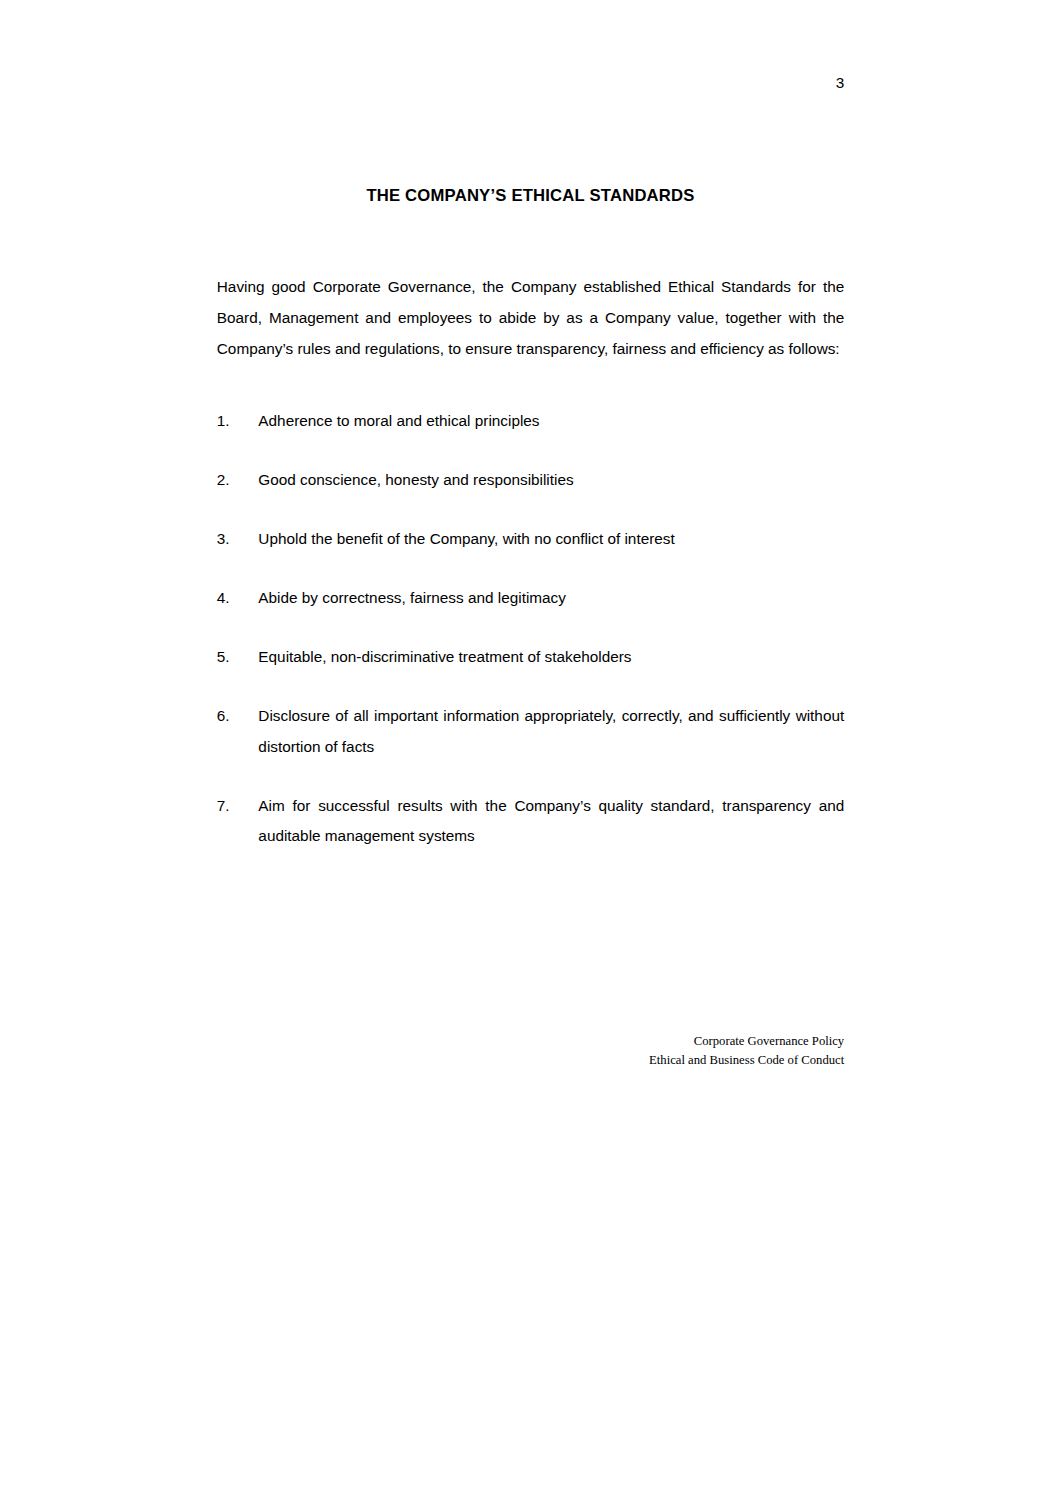3
THE COMPANY’S ETHICAL STANDARDS
Having good Corporate Governance, the Company established Ethical Standards for the Board, Management and employees to abide by as a Company value, together with the Company’s rules and regulations, to ensure transparency, fairness and efficiency as follows:
1. Adherence to moral and ethical principles
2. Good conscience, honesty and responsibilities
3. Uphold the benefit of the Company, with no conflict of interest
4. Abide by correctness, fairness and legitimacy
5. Equitable, non-discriminative treatment of stakeholders
6. Disclosure of all important information appropriately, correctly, and sufficiently without distortion of facts
7. Aim for successful results with the Company’s quality standard, transparency and auditable management systems
Corporate Governance Policy
Ethical and Business Code of Conduct